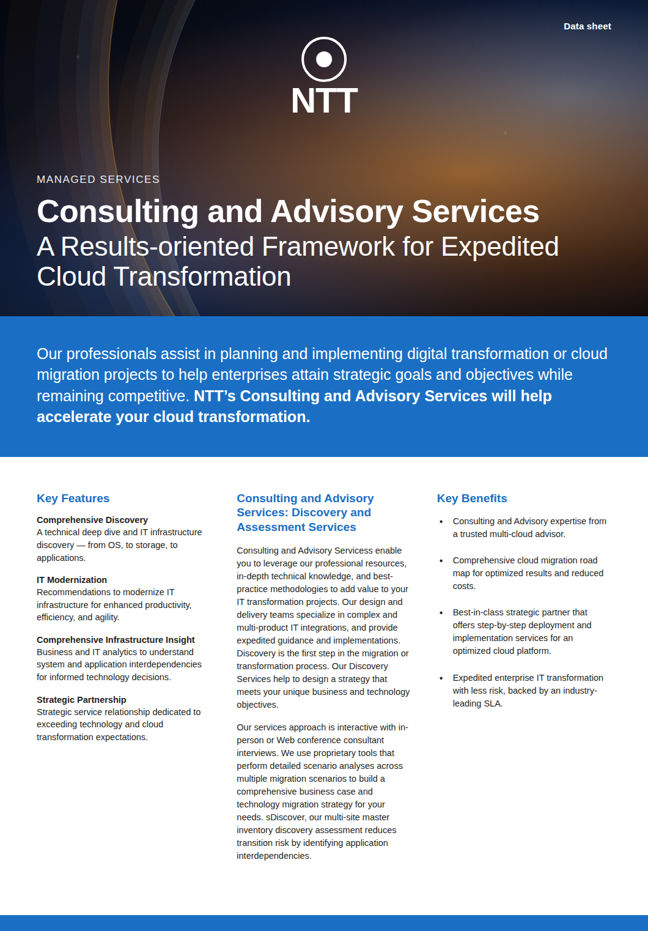Data sheet
NTT
Managed Services
Consulting and Advisory Services A Results-oriented Framework for Expedited Cloud Transformation
Our professionals assist in planning and implementing digital transformation or cloud migration projects to help enterprises attain strategic goals and objectives while remaining competitive. NTT’s Consulting and Advisory Services will help accelerate your cloud transformation.
Key Features
Comprehensive Discovery
A technical deep dive and IT infrastructure discovery — from OS, to storage, to applications.
IT Modernization
Recommendations to modernize IT infrastructure for enhanced productivity, efficiency, and agility.
Comprehensive Infrastructure Insight
Business and IT analytics to understand system and application interdependencies for informed technology decisions.
Strategic Partnership
Strategic service relationship dedicated to exceeding technology and cloud transformation expectations.
Consulting and Advisory Services: Discovery and Assessment Services
Consulting and Advisory Servicess enable you to leverage our professional resources, in-depth technical knowledge, and best-practice methodologies to add value to your IT transformation projects. Our design and delivery teams specialize in complex and multi-product IT integrations, and provide expedited guidance and implementations. Discovery is the first step in the migration or transformation process. Our Discovery Services help to design a strategy that meets your unique business and technology objectives.
Our services approach is interactive with in-person or Web conference consultant interviews. We use proprietary tools that perform detailed scenario analyses across multiple migration scenarios to build a comprehensive business case and technology migration strategy for your needs. sDiscover, our multi-site master inventory discovery assessment reduces transition risk by identifying application interdependencies.
Key Benefits
Consulting and Advisory expertise from a trusted multi-cloud advisor.
Comprehensive cloud migration road map for optimized results and reduced costs.
Best-in-class strategic partner that offers step-by-step deployment and implementation services for an optimized cloud platform.
Expedited enterprise IT transformation with less risk, backed by an industry-leading SLA.